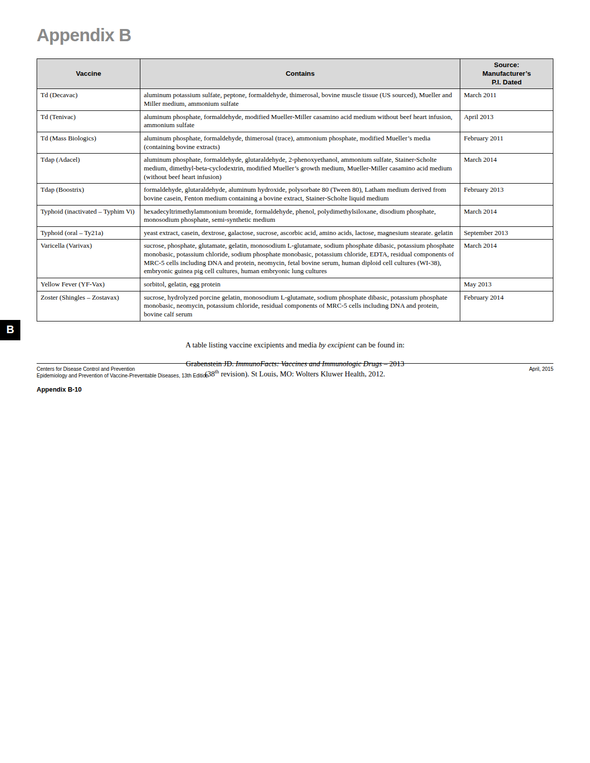Appendix B
| Vaccine | Contains | Source: Manufacturer’s P.I. Dated |
| --- | --- | --- |
| Td (Decavac) | aluminum potassium sulfate, peptone, formaldehyde, thimerosal, bovine muscle tissue (US sourced), Mueller and Miller medium, ammonium sulfate | March 2011 |
| Td (Tenivac) | aluminum phosphate, formaldehyde, modified Mueller-Miller casamino acid medium without beef heart infusion, ammonium sulfate | April 2013 |
| Td (Mass Biologics) | aluminum phosphate, formaldehyde, thimerosal (trace), ammonium phosphate, modified Mueller’s media (containing bovine extracts) | February 2011 |
| Tdap (Adacel) | aluminum phosphate, formaldehyde, glutaraldehyde, 2-phenoxyethanol, ammonium sulfate, Stainer-Scholte medium, dimethyl-beta-cyclodextrin, modified Mueller’s growth medium, Mueller-Miller casamino acid medium (without beef heart infusion) | March 2014 |
| Tdap (Boostrix) | formaldehyde, glutaraldehyde, aluminum hydroxide, polysorbate 80 (Tween 80), Latham medium derived from bovine casein, Fenton medium containing a bovine extract, Stainer-Scholte liquid medium | February 2013 |
| Typhoid (inactivated – Typhim Vi) | hexadecyltrimethylammonium bromide, formaldehyde, phenol, polydimethylsiloxane, disodium phosphate, monosodium phosphate, semi-synthetic medium | March 2014 |
| Typhoid (oral – Ty21a) | yeast extract, casein, dextrose, galactose, sucrose, ascorbic acid, amino acids, lactose, magnesium stearate. gelatin | September 2013 |
| Varicella (Varivax) | sucrose, phosphate, glutamate, gelatin, monosodium L-glutamate, sodium phosphate dibasic, potassium phosphate monobasic, potassium chloride, sodium phosphate monobasic, potassium chloride, EDTA, residual components of MRC-5 cells including DNA and protein, neomycin, fetal bovine serum, human diploid cell cultures (WI-38), embryonic guinea pig cell cultures, human embryonic lung cultures | March 2014 |
| Yellow Fever (YF-Vax) | sorbitol, gelatin, egg protein | May 2013 |
| Zoster (Shingles – Zostavax) | sucrose, hydrolyzed porcine gelatin, monosodium L-glutamate, sodium phosphate dibasic, potassium phosphate monobasic, neomycin, potassium chloride, residual components of MRC-5 cells including DNA and protein, bovine calf serum | February 2014 |
A table listing vaccine excipients and media by excipient can be found in:
Grabenstein JD. ImmunoFacts: Vaccines and Immunologic Drugs – 2013
(38th revision). St Louis, MO: Wolters Kluwer Health, 2012.
B
Centers for Disease Control and Prevention
Epidemiology and Prevention of Vaccine-Preventable Diseases, 13th Edition
April, 2015
Appendix B-10